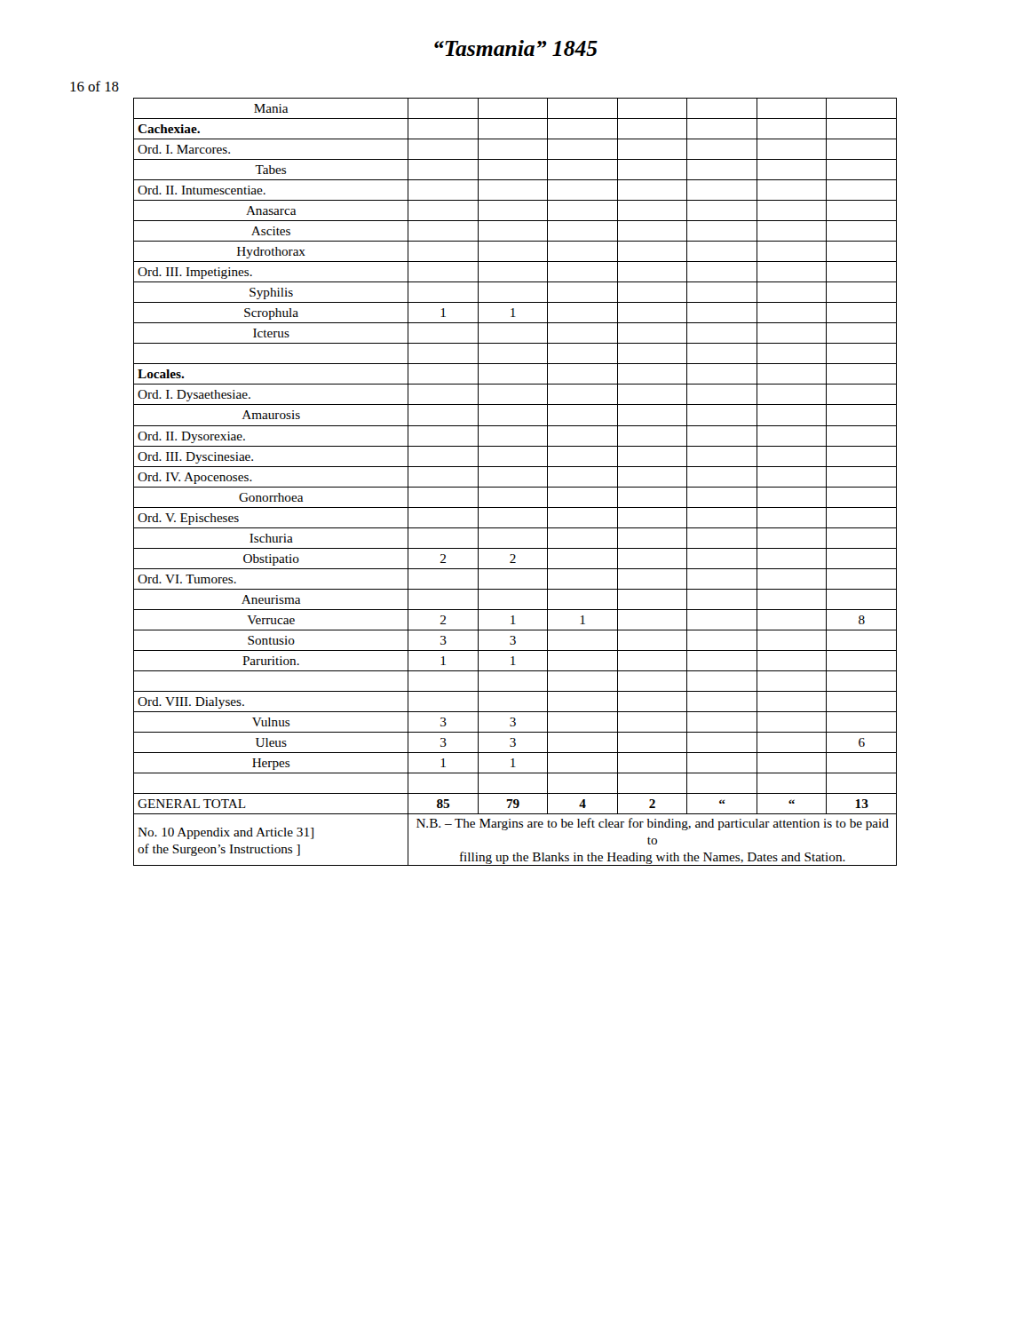“Tasmania” 1845
16 of 18
| Mania | | | | | | | |
| Cachexiae. | | | | | | | |
| Ord. I. Marcores. | | | | | | | |
| Tabes | | | | | | | |
| Ord. II. Intumescentiae. | | | | | | | |
| Anasarca | | | | | | | |
| Ascites | | | | | | | |
| Hydrothorax | | | | | | | |
| Ord. III. Impetigines. | | | | | | | |
| Syphilis | | | | | | | |
| Scrophula | 1 | 1 | | | | | |
| Icterus | | | | | | | |
| Locales. | | | | | | | |
| Ord. I. Dysaethesiae. | | | | | | | |
| Amaurosis | | | | | | | |
| Ord. II. Dysorexiae. | | | | | | | |
| Ord. III. Dyscinesiae. | | | | | | | |
| Ord. IV. Apocenoses. | | | | | | | |
| Gonorrhoea | | | | | | | |
| Ord. V. Epischeses | | | | | | | |
| Ischuria | | | | | | | |
| Obstipatio | 2 | 2 | | | | | |
| Ord. VI. Tumores. | | | | | | | |
| Aneurisma | | | | | | | |
| Verrucae | 2 | 1 | 1 | | | | 8 |
| Sontusio | 3 | 3 | | | | | |
| Parurition. | 1 | 1 | | | | | |
| Ord. VIII. Dialyses. | | | | | | | |
| Vulnus | 3 | 3 | | | | | |
| Uleus | 3 | 3 | | | | | 6 |
| Herpes | 1 | 1 | | | | | |
| GENERAL TOTAL | 85 | 79 | 4 | 2 | “ | “ | 13 |
| No. 10 Appendix and Article 31] of the Surgeon’s Instructions ] | N.B. – The Margins are to be left clear for binding, and particular attention is to be paid to filling up the Blanks in the Heading with the Names, Dates and Station. |